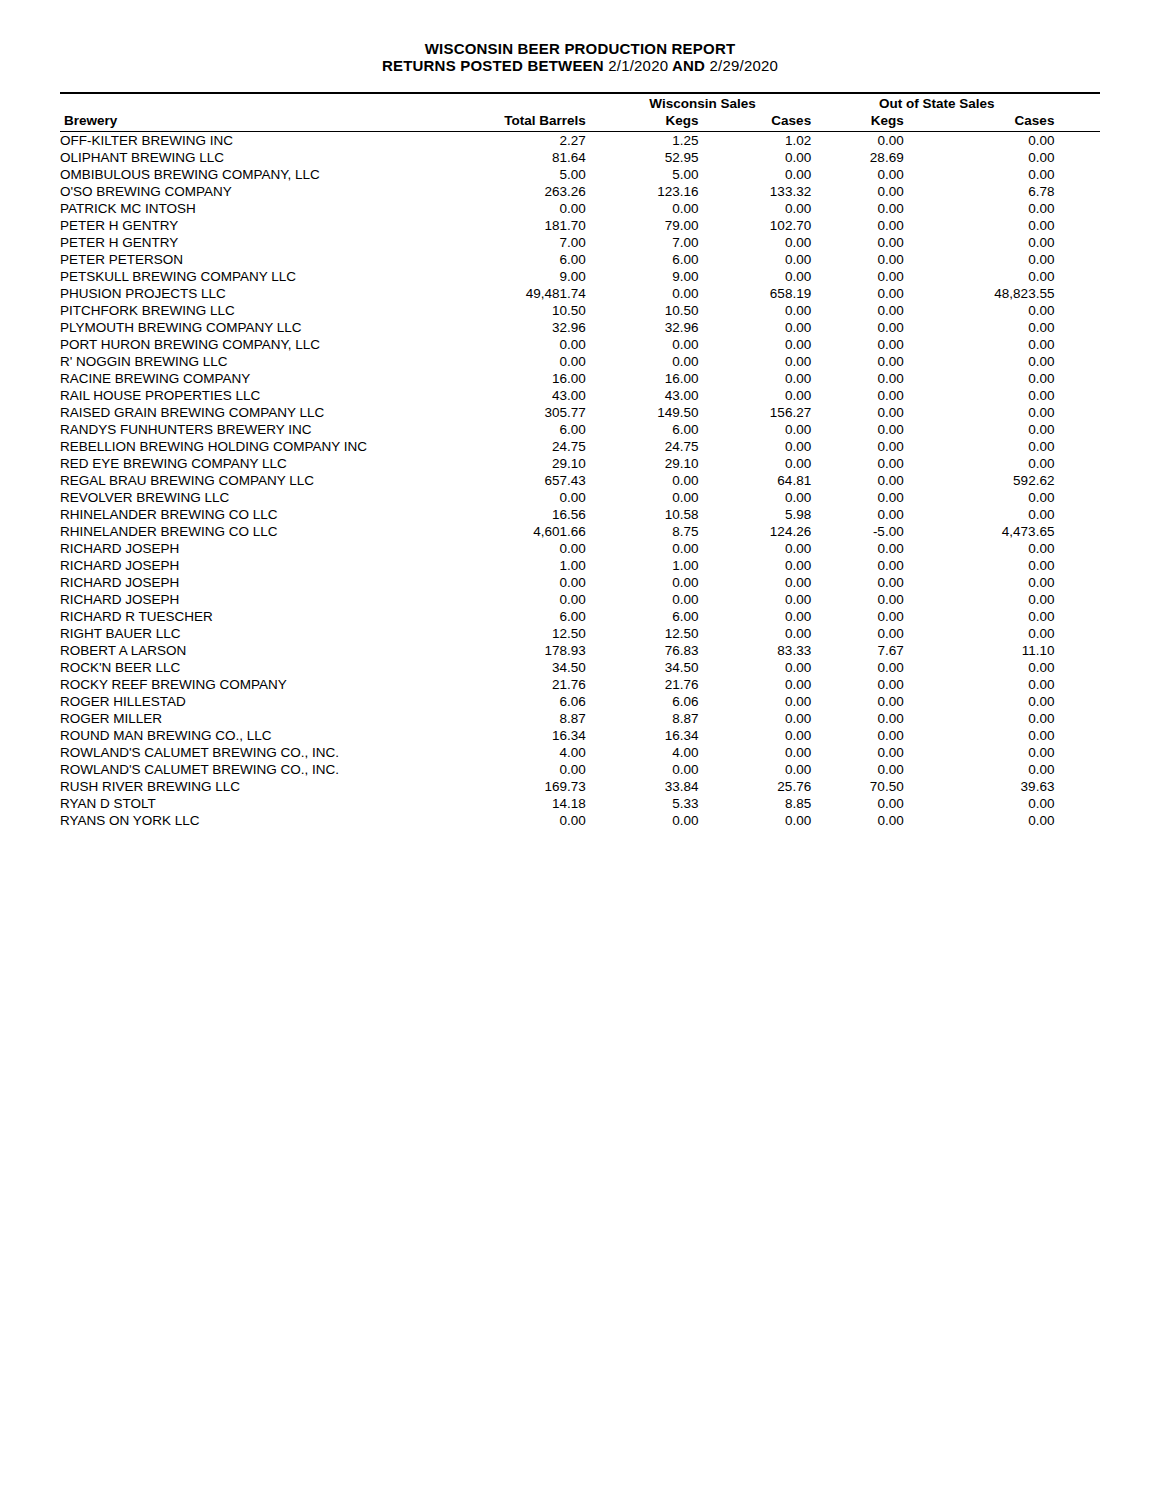WISCONSIN BEER PRODUCTION REPORT
RETURNS POSTED BETWEEN 2/1/2020 AND 2/29/2020
| | | Wisconsin Sales | Out of State Sales | |
| --- | --- | --- | --- | --- |
| Brewery | Total Barrels | Kegs | Cases | Kegs | Cases | |
| OFF-KILTER BREWING INC | 2.27 | 1.25 | 1.02 | 0.00 | 0.00 | |
| OLIPHANT BREWING LLC | 81.64 | 52.95 | 0.00 | 28.69 | 0.00 | |
| OMBIBULOUS BREWING COMPANY, LLC | 5.00 | 5.00 | 0.00 | 0.00 | 0.00 | |
| O'SO BREWING COMPANY | 263.26 | 123.16 | 133.32 | 0.00 | 6.78 | |
| PATRICK MC INTOSH | 0.00 | 0.00 | 0.00 | 0.00 | 0.00 | |
| PETER H GENTRY | 181.70 | 79.00 | 102.70 | 0.00 | 0.00 | |
| PETER H GENTRY | 7.00 | 7.00 | 0.00 | 0.00 | 0.00 | |
| PETER PETERSON | 6.00 | 6.00 | 0.00 | 0.00 | 0.00 | |
| PETSKULL BREWING COMPANY LLC | 9.00 | 9.00 | 0.00 | 0.00 | 0.00 | |
| PHUSION PROJECTS LLC | 49,481.74 | 0.00 | 658.19 | 0.00 | 48,823.55 | |
| PITCHFORK BREWING LLC | 10.50 | 10.50 | 0.00 | 0.00 | 0.00 | |
| PLYMOUTH BREWING COMPANY LLC | 32.96 | 32.96 | 0.00 | 0.00 | 0.00 | |
| PORT HURON BREWING COMPANY, LLC | 0.00 | 0.00 | 0.00 | 0.00 | 0.00 | |
| R' NOGGIN BREWING LLC | 0.00 | 0.00 | 0.00 | 0.00 | 0.00 | |
| RACINE BREWING COMPANY | 16.00 | 16.00 | 0.00 | 0.00 | 0.00 | |
| RAIL HOUSE PROPERTIES LLC | 43.00 | 43.00 | 0.00 | 0.00 | 0.00 | |
| RAISED GRAIN BREWING COMPANY LLC | 305.77 | 149.50 | 156.27 | 0.00 | 0.00 | |
| RANDYS FUNHUNTERS BREWERY INC | 6.00 | 6.00 | 0.00 | 0.00 | 0.00 | |
| REBELLION BREWING HOLDING COMPANY INC | 24.75 | 24.75 | 0.00 | 0.00 | 0.00 | |
| RED EYE BREWING COMPANY LLC | 29.10 | 29.10 | 0.00 | 0.00 | 0.00 | |
| REGAL BRAU BREWING COMPANY LLC | 657.43 | 0.00 | 64.81 | 0.00 | 592.62 | |
| REVOLVER BREWING LLC | 0.00 | 0.00 | 0.00 | 0.00 | 0.00 | |
| RHINELANDER BREWING CO LLC | 16.56 | 10.58 | 5.98 | 0.00 | 0.00 | |
| RHINELANDER BREWING CO LLC | 4,601.66 | 8.75 | 124.26 | -5.00 | 4,473.65 | |
| RICHARD JOSEPH | 0.00 | 0.00 | 0.00 | 0.00 | 0.00 | |
| RICHARD JOSEPH | 1.00 | 1.00 | 0.00 | 0.00 | 0.00 | |
| RICHARD JOSEPH | 0.00 | 0.00 | 0.00 | 0.00 | 0.00 | |
| RICHARD JOSEPH | 0.00 | 0.00 | 0.00 | 0.00 | 0.00 | |
| RICHARD R TUESCHER | 6.00 | 6.00 | 0.00 | 0.00 | 0.00 | |
| RIGHT BAUER LLC | 12.50 | 12.50 | 0.00 | 0.00 | 0.00 | |
| ROBERT A LARSON | 178.93 | 76.83 | 83.33 | 7.67 | 11.10 | |
| ROCK'N BEER LLC | 34.50 | 34.50 | 0.00 | 0.00 | 0.00 | |
| ROCKY REEF BREWING COMPANY | 21.76 | 21.76 | 0.00 | 0.00 | 0.00 | |
| ROGER HILLESTAD | 6.06 | 6.06 | 0.00 | 0.00 | 0.00 | |
| ROGER MILLER | 8.87 | 8.87 | 0.00 | 0.00 | 0.00 | |
| ROUND MAN BREWING CO., LLC | 16.34 | 16.34 | 0.00 | 0.00 | 0.00 | |
| ROWLAND'S CALUMET BREWING CO., INC. | 4.00 | 4.00 | 0.00 | 0.00 | 0.00 | |
| ROWLAND'S CALUMET BREWING CO., INC. | 0.00 | 0.00 | 0.00 | 0.00 | 0.00 | |
| RUSH RIVER BREWING LLC | 169.73 | 33.84 | 25.76 | 70.50 | 39.63 | |
| RYAN D STOLT | 14.18 | 5.33 | 8.85 | 0.00 | 0.00 | |
| RYANS ON YORK LLC | 0.00 | 0.00 | 0.00 | 0.00 | 0.00 | |